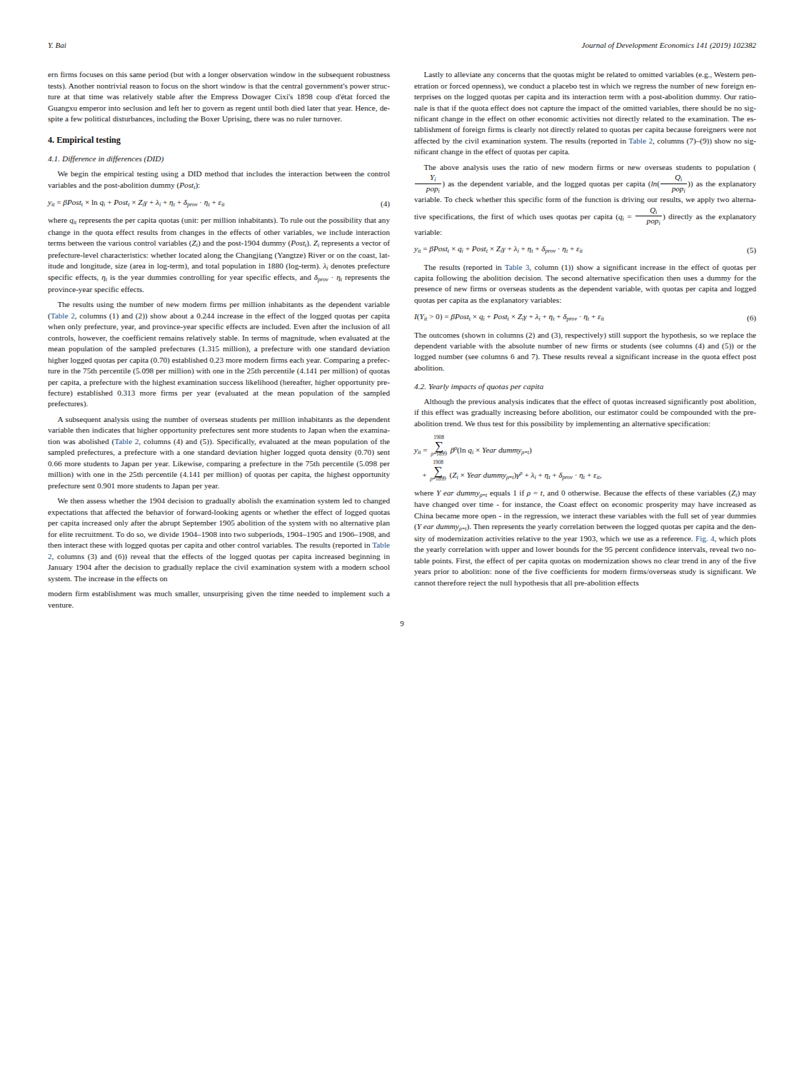Y. Bai
Journal of Development Economics 141 (2019) 102382
ern firms focuses on this same period (but with a longer observation window in the subsequent robustness tests). Another nontrivial reason to focus on the short window is that the central government's power structure at that time was relatively stable after the Empress Dowager Cixi's 1898 coup d'état forced the Guangxu emperor into seclusion and left her to govern as regent until both died later that year. Hence, despite a few political disturbances, including the Boxer Uprising, there was no ruler turnover.
4. Empirical testing
4.1. Difference in differences (DID)
We begin the empirical testing using a DID method that includes the interaction between the control variables and the post-abolition dummy (Postt):
yit = βPostt × ln qi + Postt × Zi γ + λi + ηt + δprov · ηt + εit (4)
where qit represents the per capita quotas (unit: per million inhabitants). To rule out the possibility that any change in the quota effect results from changes in the effects of other variables, we include interaction terms between the various control variables (Zi) and the post-1904 dummy (Postt). Zi represents a vector of prefecture-level characteristics: whether located along the Changjiang (Yangtze) River or on the coast, latitude and longitude, size (area in log-term), and total population in 1880 (log-term). λi denotes prefecture specific effects, ηt is the year dummies controlling for year specific effects, and δprov · ηt represents the province-year specific effects.
The results using the number of new modern firms per million inhabitants as the dependent variable (Table 2, columns (1) and (2)) show about a 0.244 increase in the effect of the logged quotas per capita when only prefecture, year, and province-year specific effects are included. Even after the inclusion of all controls, however, the coefficient remains relatively stable. In terms of magnitude, when evaluated at the mean population of the sampled prefectures (1.315 million), a prefecture with one standard deviation higher logged quotas per capita (0.70) established 0.23 more modern firms each year. Comparing a prefecture in the 75th percentile (5.098 per million) with one in the 25th percentile (4.141 per million) of quotas per capita, a prefecture with the highest examination success likelihood (hereafter, higher opportunity prefecture) established 0.313 more firms per year (evaluated at the mean population of the sampled prefectures).
A subsequent analysis using the number of overseas students per million inhabitants as the dependent variable then indicates that higher opportunity prefectures sent more students to Japan when the examination was abolished (Table 2, columns (4) and (5)). Specifically, evaluated at the mean population of the sampled prefectures, a prefecture with a one standard deviation higher logged quota density (0.70) sent 0.66 more students to Japan per year. Likewise, comparing a prefecture in the 75th percentile (5.098 per million) with one in the 25th percentile (4.141 per million) of quotas per capita, the highest opportunity prefecture sent 0.901 more students to Japan per year.
We then assess whether the 1904 decision to gradually abolish the examination system led to changed expectations that affected the behavior of forward-looking agents or whether the effect of logged quotas per capita increased only after the abrupt September 1905 abolition of the system with no alternative plan for elite recruitment. To do so, we divide 1904–1908 into two subperiods, 1904–1905 and 1906–1908, and then interact these with logged quotas per capita and other control variables. The results (reported in Table 2, columns (3) and (6)) reveal that the effects of the logged quotas per capita increased beginning in January 1904 after the decision to gradually replace the civil examination system with a modern school system. The increase in the effects on
modern firm establishment was much smaller, unsurprising given the time needed to implement such a venture.
Lastly to alleviate any concerns that the quotas might be related to omitted variables (e.g., Western penetration or forced openness), we conduct a placebo test in which we regress the number of new foreign enterprises on the logged quotas per capita and its interaction term with a post-abolition dummy. Our rationale is that if the quota effect does not capture the impact of the omitted variables, there should be no significant change in the effect on other economic activities not directly related to the examination. The establishment of foreign firms is clearly not directly related to quotas per capita because foreigners were not affected by the civil examination system. The results (reported in Table 2, columns (7)–(9)) show no significant change in the effect of quotas per capita.
The above analysis uses the ratio of new modern firms or new overseas students to population (Yi popi) as the dependent variable, and the logged quotas per capita (ln(Qi popi)) as the explanatory variable. To check whether this specific form of the function is driving our results, we apply two alternative specifications, the first of which uses quotas per capita (qi = Qi popi) directly as the explanatory variable:
yit = βPostt × qi + Postt × Zi γ + λi + ηt + δprov · ηt + εit (5)
The results (reported in Table 3, column (1)) show a significant increase in the effect of quotas per capita following the abolition decision. The second alternative specification then uses a dummy for the presence of new firms or overseas students as the dependent variable, with quotas per capita and logged quotas per capita as the explanatory variables:
I(Yit > 0) = βPostt × qi + Postt × Zi γ + λi + ηt + δprov · ηt + εit (6)
The outcomes (shown in columns (2) and (3), respectively) still support the hypothesis, so we replace the dependent variable with the absolute number of new firms or students (see columns (4) and (5)) or the logged number (see columns 6 and 7). These results reveal a significant increase in the quota effect post abolition.
4.2. Yearly impacts of quotas per capita
Although the previous analysis indicates that the effect of quotas increased significantly post abolition, if this effect was gradually increasing before abolition, our estimator could be compounded with the pre-abolition trend. We thus test for this possibility by implementing an alternative specification:
yit = 1908∑ρ=1899 βρ(ln qi × Year dummy ρ=t)
+ 1908∑ρ=1899 (Zi × Year dummy ρ=t)γρ + λi + ηt + δprov · ηt + εit,
where Y ear dummy ρ=t equals 1 if ρ = t, and 0 otherwise. Because the effects of these variables (Zi) may have changed over time - for instance, the Coast effect on economic prosperity may have increased as China became more open - in the regression, we interact these variables with the full set of year dummies (Y ear dummy ρ=t). Then represents the yearly correlation between the logged quotas per capita and the density of modernization activities relative to the year 1903, which we use as a reference. Fig. 4, which plots the yearly correlation with upper and lower bounds for the 95 percent confidence intervals, reveal two notable points. First, the effect of per capita quotas on modernization shows no clear trend in any of the five years prior to abolition: none of the five coefficients for modern firms/overseas study is significant. We cannot therefore reject the null hypothesis that all pre-abolition effects
9